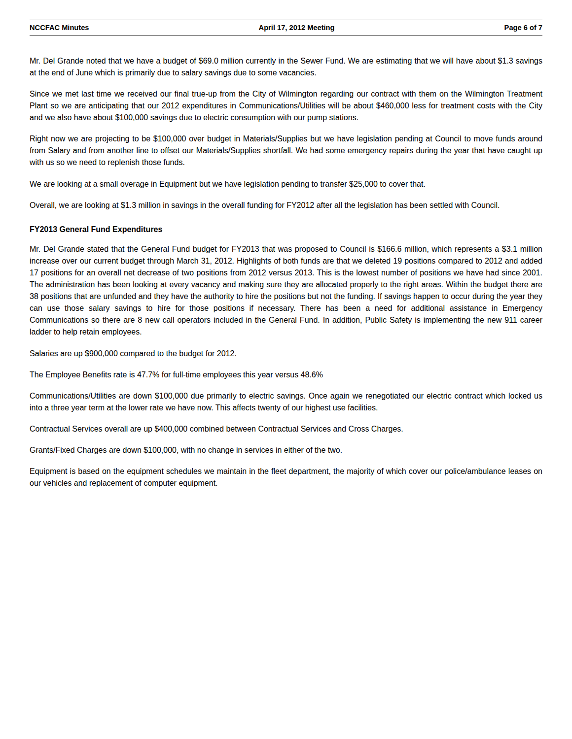NCCFAC Minutes April 17, 2012 Meeting Page 6 of 7
Mr. Del Grande noted that we have a budget of $69.0 million currently in the Sewer Fund. We are estimating that we will have about $1.3 savings at the end of June which is primarily due to salary savings due to some vacancies.
Since we met last time we received our final true-up from the City of Wilmington regarding our contract with them on the Wilmington Treatment Plant so we are anticipating that our 2012 expenditures in Communications/Utilities will be about $460,000 less for treatment costs with the City and we also have about $100,000 savings due to electric consumption with our pump stations.
Right now we are projecting to be $100,000 over budget in Materials/Supplies but we have legislation pending at Council to move funds around from Salary and from another line to offset our Materials/Supplies shortfall. We had some emergency repairs during the year that have caught up with us so we need to replenish those funds.
We are looking at a small overage in Equipment but we have legislation pending to transfer $25,000 to cover that.
Overall, we are looking at $1.3 million in savings in the overall funding for FY2012 after all the legislation has been settled with Council.
FY2013 General Fund Expenditures
Mr. Del Grande stated that the General Fund budget for FY2013 that was proposed to Council is $166.6 million, which represents a $3.1 million increase over our current budget through March 31, 2012. Highlights of both funds are that we deleted 19 positions compared to 2012 and added 17 positions for an overall net decrease of two positions from 2012 versus 2013. This is the lowest number of positions we have had since 2001. The administration has been looking at every vacancy and making sure they are allocated properly to the right areas. Within the budget there are 38 positions that are unfunded and they have the authority to hire the positions but not the funding. If savings happen to occur during the year they can use those salary savings to hire for those positions if necessary. There has been a need for additional assistance in Emergency Communications so there are 8 new call operators included in the General Fund. In addition, Public Safety is implementing the new 911 career ladder to help retain employees.
Salaries are up $900,000 compared to the budget for 2012.
The Employee Benefits rate is 47.7% for full-time employees this year versus 48.6%
Communications/Utilities are down $100,000 due primarily to electric savings. Once again we renegotiated our electric contract which locked us into a three year term at the lower rate we have now. This affects twenty of our highest use facilities.
Contractual Services overall are up $400,000 combined between Contractual Services and Cross Charges.
Grants/Fixed Charges are down $100,000, with no change in services in either of the two.
Equipment is based on the equipment schedules we maintain in the fleet department, the majority of which cover our police/ambulance leases on our vehicles and replacement of computer equipment.